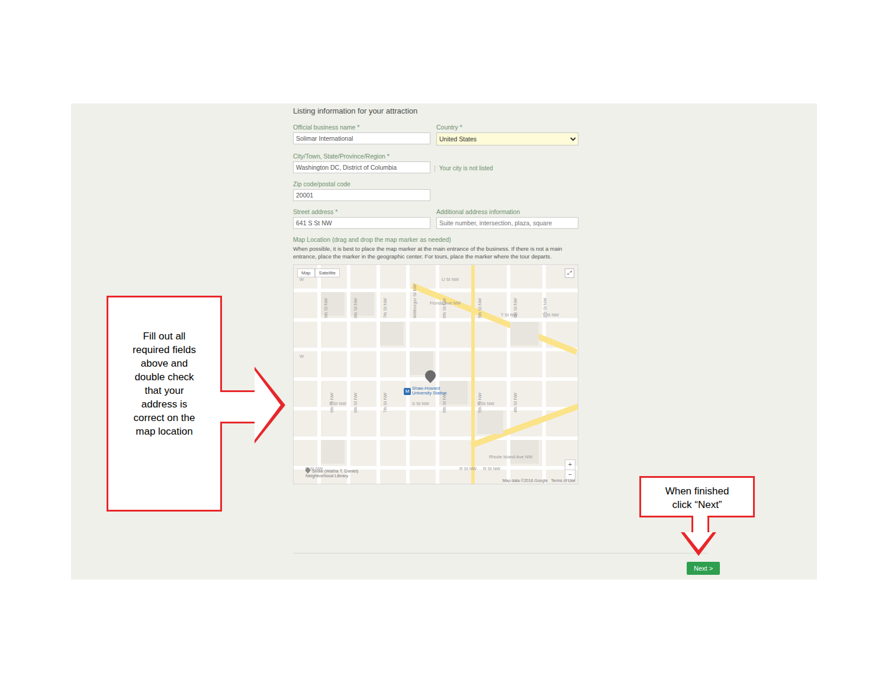Listing information for your attraction
Official business name *
Country * United States
City/Town, State/Province/Region *
| Your city is not listed
Zip code/postal code
Street address *
Additional address information
Map Location (drag and drop the map marker as needed)
When possible, it is best to place the map marker at the main entrance of the business. If there is not a main entrance, place the marker in the geographic center. For tours, place the marker where the tour departs.
Florida Ave NW
Rhode Island Ave NW
U St NW
T St NW
T St NW
S St NW
S St NW
S St NW
R St NW
R St NW
R St NW
9th St NW
8th St NW
7th St NW
Wiltberger St NW
6th St NW
5th St NW
4th St NW
3rd St NW
7th St NW
9th St NW
8th St NW
6th St NW
5th St NW
4th St NW
W
W
M
Shaw-Howard
University Station
Map Satellite
⤢
+
−
Shaw (Watha T. Daniel)
Neighborhood Library
Map data ©2016 Google Terms of Use
Next >
Fill out all
required fields
above and
double check
that your
address is
correct on the
map location
When finished
click “Next”